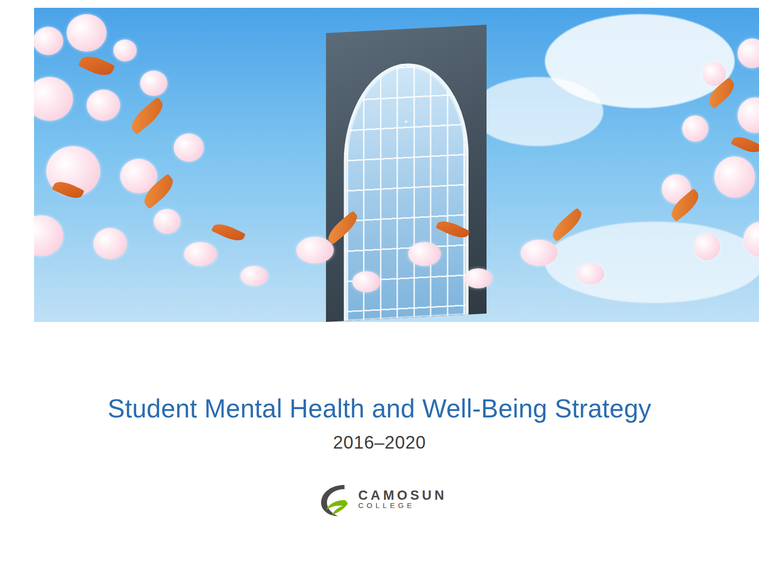Student Mental Health and Well-Being Strategy
2016–2020
CAMOSUN
COLLEGE